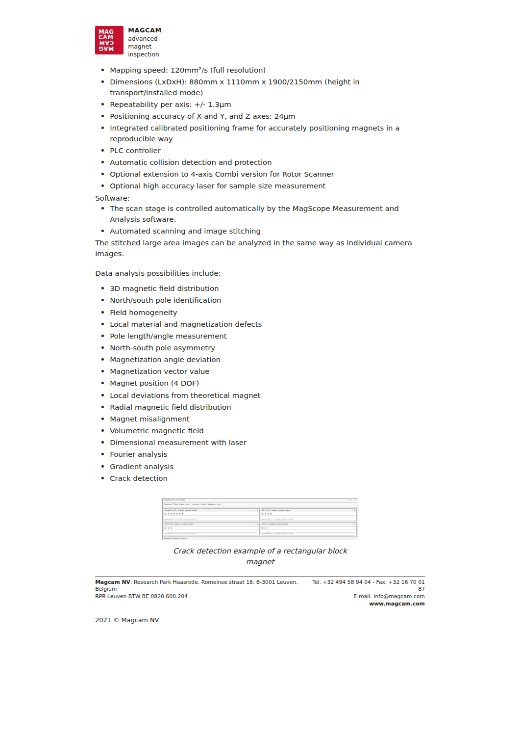MAG
CAM MAG
CAM
MAGCAM advanced magnet inspection
Mapping speed: 120mm²/s (full resolution)
Dimensions (LxDxH): 880mm x 1110mm x 1900/2150mm (height in transport/installed mode)
Repeatability per axis: +/- 1.3µm
Positioning accuracy of X and Y, and Z axes: 24µm
Integrated calibrated positioning frame for accurately positioning magnets in a reproducible way
PLC controller
Automatic collision detection and protection
Optional extension to 4-axis Combi version for Rotor Scanner
Optional high accuracy laser for sample size measurement
Software:
The scan stage is controlled automatically by the MagScope Measurement and Analysis software.
Automated scanning and image stitching
The stitched large area images can be analyzed in the same way as individual camera images.
Data analysis possibilities include:
3D magnetic field distribution
North/south pole identification
Field homogeneity
Local material and magnetization defects
Pole length/angle measurement
North-south pole asymmetry
Magnetization angle deviation
Magnetization vector value
Magnet position (4 DOF)
Local deviations from theoretical magnet
Radial magnetic field distribution
Magnet misalignment
Volumetric magnetic field
Dimensional measurement with laser
Fourier analysis
Gradient analysis
Crack detection
MagScope 8.1.4.11 (x64) − □ ×
Features Tools Data Help Camera Combi Rotation Info
Surface [Plot 1] : Magnet_cracked_rotated− ×
▣ ▤ ▥ ▦ ▧ ▨ ▩
Zoom 100.0 % | X: 0 [mm] Y: 0 [mm] Z: 0 [mT]
2D Plot [2] : Magnet_cracked_rotated− ×
▣ ▤ ▥ ▦
Zoom 100.0 % | X: 0 [mm] Y: 0 [mm] Z: 0 [mT]
2D Plot [3] : Magnet_cracked_rotated− ×
▣ ▤ ▥
Zoom 100.0 % | X: 0 [mm] Y: 0 [mm] Z: 0 [mT]
Line [4] : Magnet_cracked_rotated− ×
▣ ▤
Zoom 100.0 % | X: 0 [mm] Y: 0 [mm] Z: 0 [mT]
Camera [1]: stage not finished
Crack detection example of a rectangular block magnet
Magcam NV, Research Park Haasrode, Romeinse straat 18, B-3001 Leuven, Belgium
RPR Leuven BTW BE 0820.600.204
Tel. +32 494 58 94 04 - Fax. +32 16 70 01 87
E-mail: info@magcam.com www.magcam.com
2021 © Magcam NV